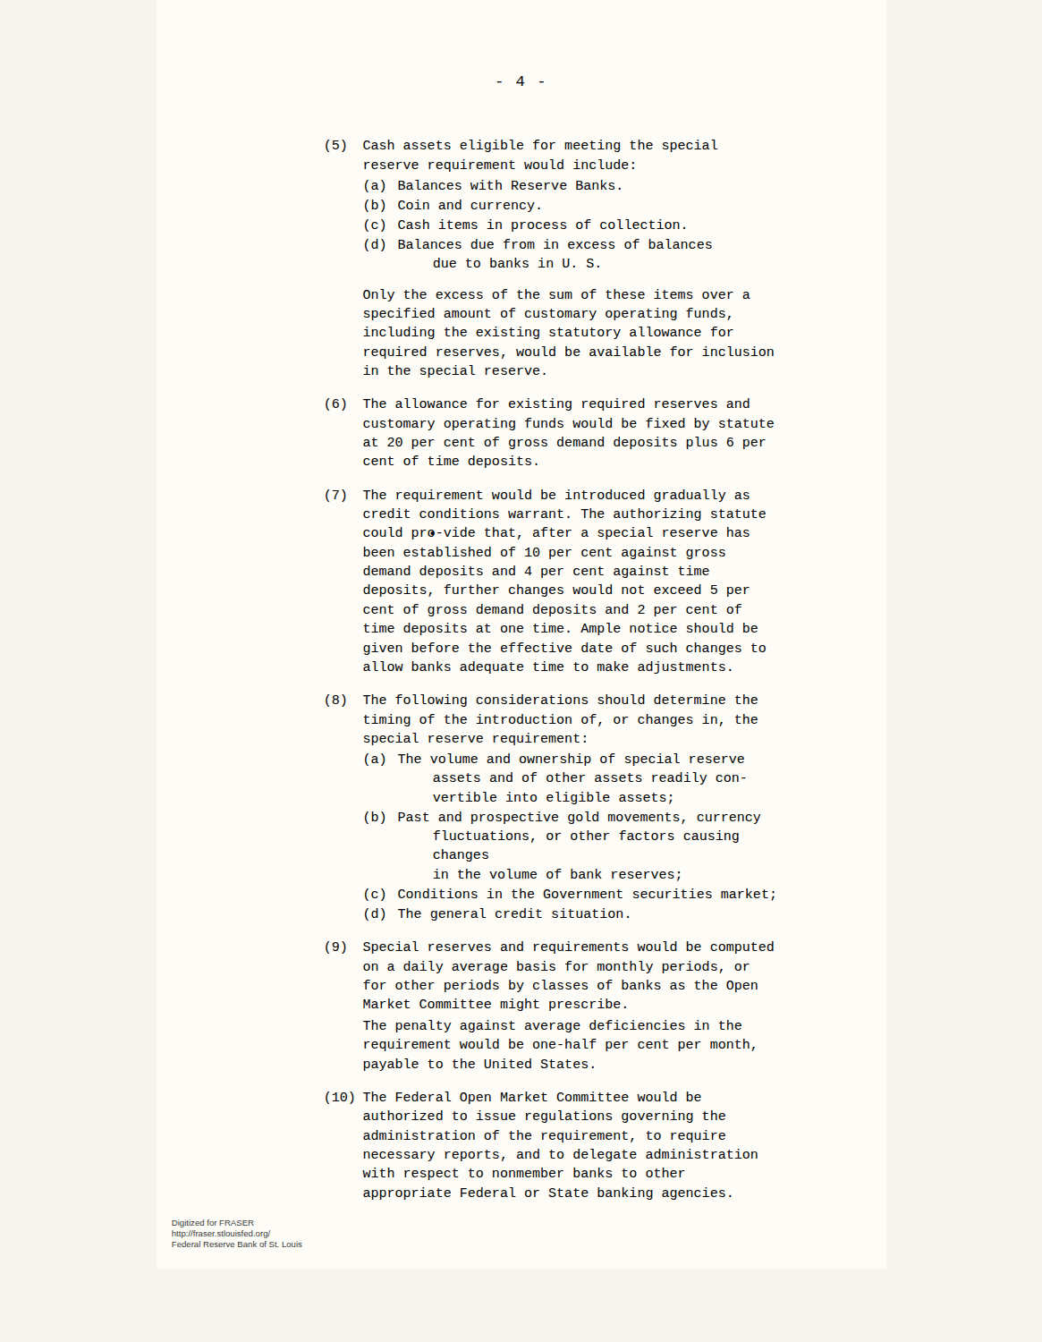- 4 -
(5) Cash assets eligible for meeting the special reserve requirement would include:
(a) Balances with Reserve Banks.
(b) Coin and currency.
(c) Cash items in process of collection.
(d) Balances due from in excess of balances due to banks in U. S.
Only the excess of the sum of these items over a specified amount of customary operating funds, including the existing statutory allowance for required reserves, would be available for inclusion in the special reserve.
(6) The allowance for existing required reserves and customary operating funds would be fixed by statute at 20 per cent of gross demand deposits plus 6 per cent of time deposits.
(7) The requirement would be introduced gradually as credit conditions warrant. The authorizing statute could pro-•vide that, after a special reserve has been established of 10 per cent against gross demand deposits and 4 per cent against time deposits, further changes would not exceed 5 per cent of gross demand deposits and 2 per cent of time deposits at one time. Ample notice should be given before the effective date of such changes to allow banks adequate time to make adjustments.
(8) The following considerations should determine the timing of the introduction of, or changes in, the special reserve requirement:
(a) The volume and ownership of special reserve assets and of other assets readily con- vertible into eligible assets;
(b) Past and prospective gold movements, currency fluctuations, or other factors causing changes in the volume of bank reserves;
(c) Conditions in the Government securities market;
(d) The general credit situation.
(9) Special reserves and requirements would be computed on a daily average basis for monthly periods, or for other periods by classes of banks as the Open Market Committee might prescribe.
The penalty against average deficiencies in the requirement would be one-half per cent per month, payable to the United States.
(10) The Federal Open Market Committee would be authorized to issue regulations governing the administration of the requirement, to require necessary reports, and to delegate administration with respect to nonmember banks to other appropriate Federal or State banking agencies.
Digitized for FRASER
http://fraser.stlouisfed.org/
Federal Reserve Bank of St. Louis